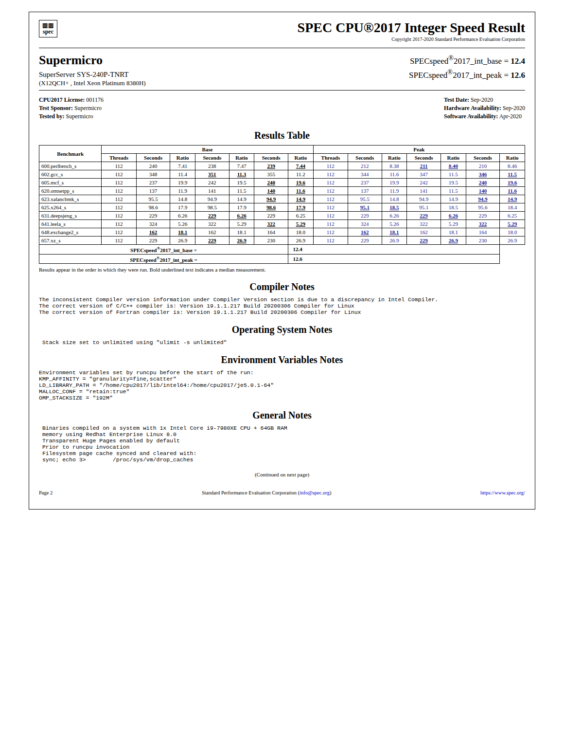▥▥
spec
SPEC CPU®2017 Integer Speed Result
Copyright 2017-2020 Standard Performance Evaluation Corporation
Supermicro
SuperServer SYS-240P-TNRT
(X12QCH+ , Intel Xeon Platinum 8380H)
SPECspeed®2017_int_base = 12.4
SPECspeed®2017_int_peak = 12.6
CPU2017 License: 001176
Test Sponsor: Supermicro
Tested by: Supermicro
Test Date: Sep-2020
Hardware Availability: Sep-2020
Software Availability: Apr-2020
Results Table
| Benchmark | Base | Peak |
| --- | --- | --- |
| Threads | Seconds | Ratio | Seconds | Ratio | Seconds | Ratio | Threads | Seconds | Ratio | Seconds | Ratio | Seconds | Ratio |
| 600.perlbench_s | 112 | 240 | 7.41 | 238 | 7.47 | 239 | 7.44 | 112 | 212 | 8.38 | 211 | 8.40 | 210 | 8.46 |
| 602.gcc_s | 112 | 348 | 11.4 | 351 | 11.3 | 355 | 11.2 | 112 | 344 | 11.6 | 347 | 11.5 | 346 | 11.5 |
| 605.mcf_s | 112 | 237 | 19.9 | 242 | 19.5 | 240 | 19.6 | 112 | 237 | 19.9 | 242 | 19.5 | 240 | 19.6 |
| 620.omnetpp_s | 112 | 137 | 11.9 | 141 | 11.5 | 140 | 11.6 | 112 | 137 | 11.9 | 141 | 11.5 | 140 | 11.6 |
| 623.xalancbmk_s | 112 | 95.5 | 14.8 | 94.9 | 14.9 | 94.9 | 14.9 | 112 | 95.5 | 14.8 | 94.9 | 14.9 | 94.9 | 14.9 |
| 625.x264_s | 112 | 98.6 | 17.9 | 98.5 | 17.9 | 98.6 | 17.9 | 112 | 95.1 | 18.5 | 95.1 | 18.5 | 95.6 | 18.4 |
| 631.deepsjeng_s | 112 | 229 | 6.26 | 229 | 6.26 | 229 | 6.25 | 112 | 229 | 6.26 | 229 | 6.26 | 229 | 6.25 |
| 641.leela_s | 112 | 324 | 5.26 | 322 | 5.29 | 322 | 5.29 | 112 | 324 | 5.26 | 322 | 5.29 | 322 | 5.29 |
| 648.exchange2_s | 112 | 162 | 18.1 | 162 | 18.1 | 164 | 18.0 | 112 | 162 | 18.1 | 162 | 18.1 | 164 | 18.0 |
| 657.xz_s | 112 | 229 | 26.9 | 229 | 26.9 | 230 | 26.9 | 112 | 229 | 26.9 | 229 | 26.9 | 230 | 26.9 |
| SPECspeed ® 2017_int_base = | 12.4 |
| SPECspeed ® 2017_int_peak = | 12.6 |
Results appear in the order in which they were run. Bold underlined text indicates a median measurement.
Compiler Notes
The inconsistent Compiler version information under Compiler Version section is due to a discrepancy in Intel Compiler.
The correct version of C/C++ compiler is: Version 19.1.1.217 Build 20200306 Compiler for Linux
The correct version of Fortran compiler is: Version 19.1.1.217 Build 20200306 Compiler for Linux
Operating System Notes
 Stack size set to unlimited using "ulimit -s unlimited"
Environment Variables Notes
Environment variables set by runcpu before the start of the run:
KMP_AFFINITY = "granularity=fine,scatter"
LD_LIBRARY_PATH = "/home/cpu2017/lib/intel64:/home/cpu2017/je5.0.1-64"
MALLOC_CONF = "retain:true"
OMP_STACKSIZE = "192M"
General Notes
 Binaries compiled on a system with 1x Intel Core i9-7980XE CPU + 64GB RAM
 memory using Redhat Enterprise Linux 8.0
 Transparent Huge Pages enabled by default
 Prior to runcpu invocation
 Filesystem page cache synced and cleared with:
 sync; echo 3>        /proc/sys/vm/drop_caches
(Continued on next page)
Page 2
Standard Performance Evaluation Corporation (info@spec.org)
https://www.spec.org/